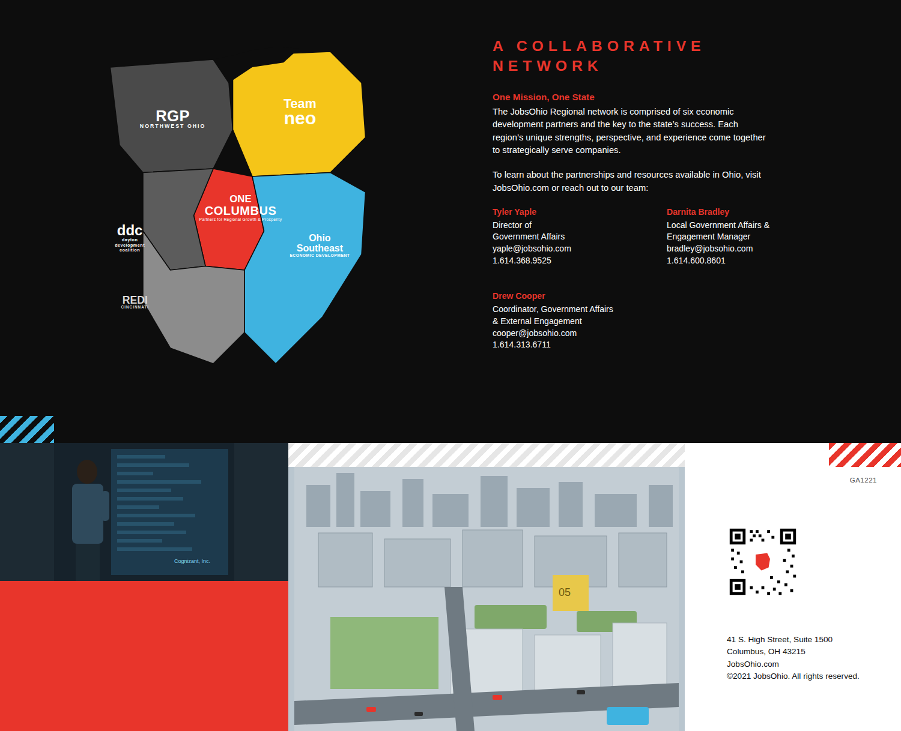Ohio regional partner map RGPNORTHWEST OHIO Teamneo ONECOLUMBUS Partners for Regional Growth & Prosperity ddcdayton
development
coalition Ohio
SoutheastECONOMIC DEVELOPMENT REDICINCINNATI
A Collaborative
Network
One Mission, One State
The JobsOhio Regional network is comprised of six economic development partners and the key to the state’s success. Each region’s unique strengths, perspective, and experience come together to strategically serve companies.
To learn about the partnerships and resources available in Ohio, visit JobsOhio.com or reach out to our team:
Tyler Yaple
Director of
Government Affairs
yaple@jobsohio.com
1.614.368.9525
Darnita Bradley
Local Government Affairs &
Engagement Manager
bradley@jobsohio.com
1.614.600.8601
Drew Cooper
Coordinator, Government Affairs
& External Engagement
cooper@jobsohio.com
1.614.313.6711
Presenter at digital display Cognizant, Inc.
Aerial rendering of urban development 05
GA1221
QR code
41 S. High Street, Suite 1500
Columbus, OH 43215
JobsOhio.com
©2021 JobsOhio. All rights reserved.